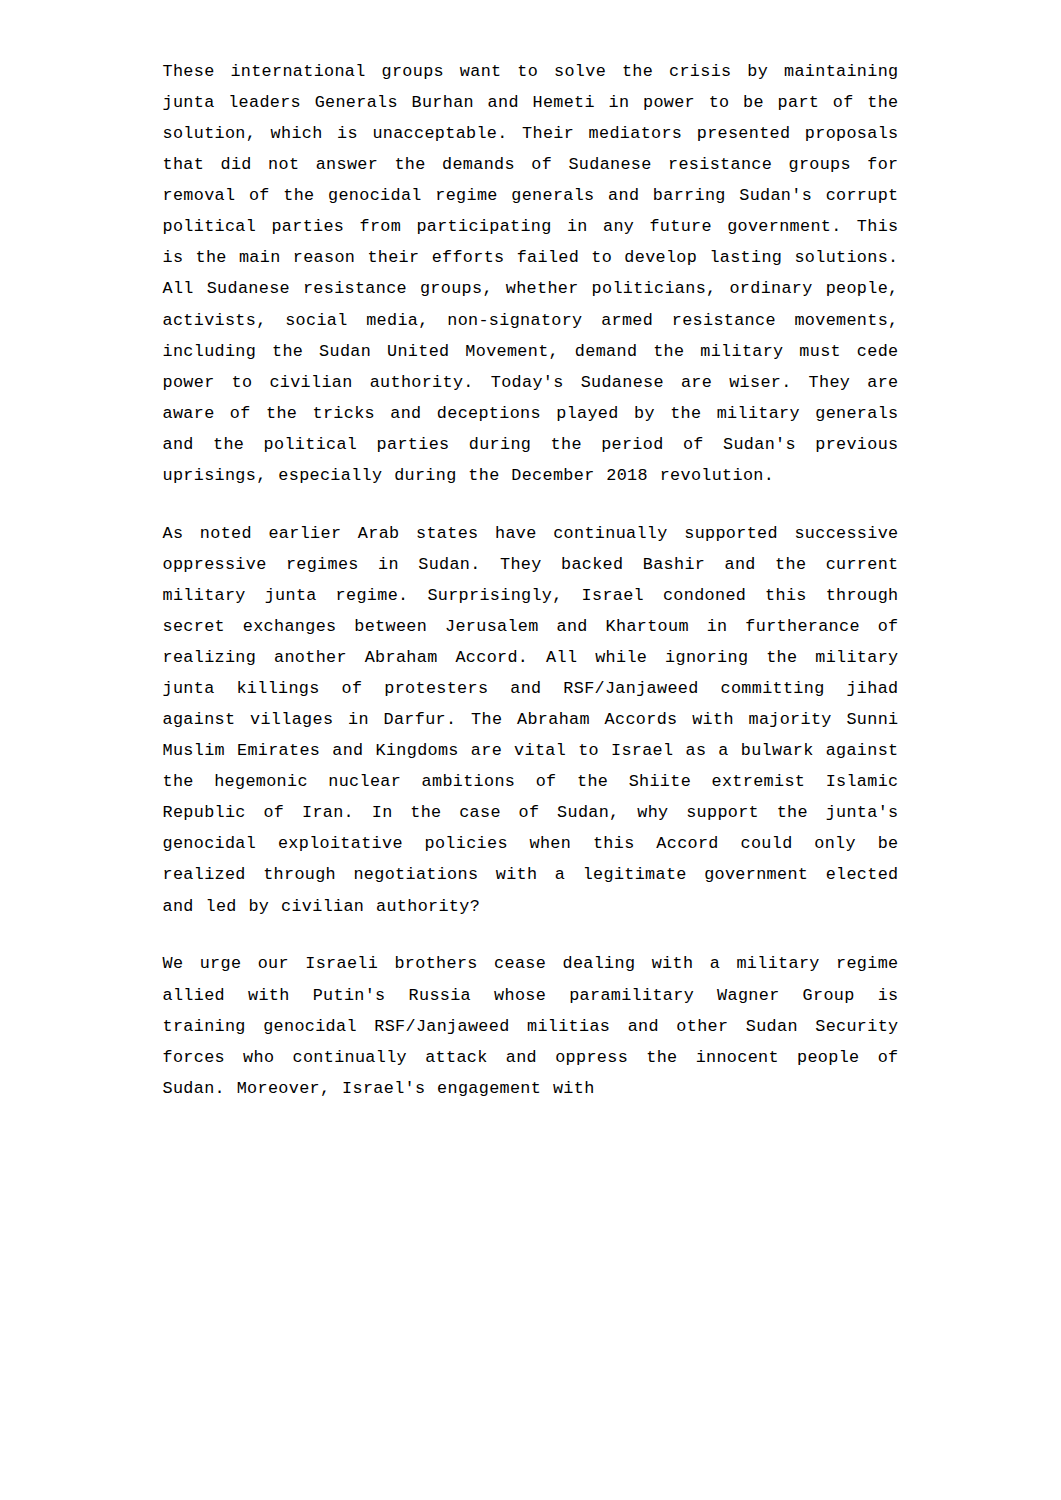These international groups want to solve the crisis by maintaining junta leaders Generals Burhan and Hemeti in power to be part of the solution, which is unacceptable. Their mediators presented proposals that did not answer the demands of Sudanese resistance groups for removal of the genocidal regime generals and barring Sudan's corrupt political parties from participating in any future government. This is the main reason their efforts failed to develop lasting solutions. All Sudanese resistance groups, whether politicians, ordinary people, activists, social media, non-signatory armed resistance movements, including the Sudan United Movement, demand the military must cede power to civilian authority. Today's Sudanese are wiser. They are aware of the tricks and deceptions played by the military generals and the political parties during the period of Sudan's previous uprisings, especially during the December 2018 revolution.
As noted earlier Arab states have continually supported successive oppressive regimes in Sudan. They backed Bashir and the current military junta regime. Surprisingly, Israel condoned this through secret exchanges between Jerusalem and Khartoum in furtherance of realizing another Abraham Accord. All while ignoring the military junta killings of protesters and RSF/Janjaweed committing jihad against villages in Darfur. The Abraham Accords with majority Sunni Muslim Emirates and Kingdoms are vital to Israel as a bulwark against the hegemonic nuclear ambitions of the Shiite extremist Islamic Republic of Iran. In the case of Sudan, why support the junta's genocidal exploitative policies when this Accord could only be realized through negotiations with a legitimate government elected and led by civilian authority?
We urge our Israeli brothers cease dealing with a military regime allied with Putin's Russia whose paramilitary Wagner Group is training genocidal RSF/Janjaweed militias and other Sudan Security forces who continually attack and oppress the innocent people of Sudan. Moreover, Israel's engagement with